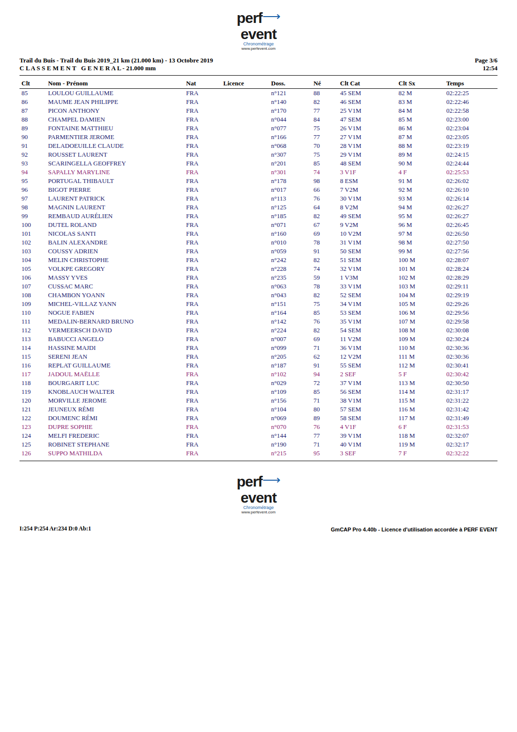perf⟶
event
Chronométrage
www.perfevent.com
Trail du Buis - Trail du Buis 2019_21 km (21.000 km) - 13 Octobre 2019
Page 3/6
C L A S S E M E N T G E N E R A L - 21.000 mm
12:54
| Clt | Nom - Prénom | Nat | Licence | Doss. | Né | Clt Cat | Clt Sx | Temps |
| --- | --- | --- | --- | --- | --- | --- | --- | --- |
| 85 | LOULOU GUILLAUME | FRA | | n°121 | 88 | 45 SEM | 82 M | 02:22:25 |
| 86 | MAUME JEAN PHILIPPE | FRA | | n°140 | 82 | 46 SEM | 83 M | 02:22:46 |
| 87 | PICON ANTHONY | FRA | | n°170 | 77 | 25 V1M | 84 M | 02:22:58 |
| 88 | CHAMPEL DAMIEN | FRA | | n°044 | 84 | 47 SEM | 85 M | 02:23:00 |
| 89 | FONTAINE MATTHIEU | FRA | | n°077 | 75 | 26 V1M | 86 M | 02:23:04 |
| 90 | PARMENTIER JEROME | FRA | | n°166 | 77 | 27 V1M | 87 M | 02:23:05 |
| 91 | DELADOEUILLE CLAUDE | FRA | | n°068 | 70 | 28 V1M | 88 M | 02:23:19 |
| 92 | ROUSSET LAURENT | FRA | | n°307 | 75 | 29 V1M | 89 M | 02:24:15 |
| 93 | SCARINGELLA GEOFFREY | FRA | | n°201 | 85 | 48 SEM | 90 M | 02:24:44 |
| 94 | SAPALLY MARYLINE | FRA | | n°301 | 74 | 3 V1F | 4 F | 02:25:53 |
| 95 | PORTUGAL THIBAULT | FRA | | n°178 | 98 | 8 ESM | 91 M | 02:26:02 |
| 96 | BIGOT PIERRE | FRA | | n°017 | 66 | 7 V2M | 92 M | 02:26:10 |
| 97 | LAURENT PATRICK | FRA | | n°113 | 76 | 30 V1M | 93 M | 02:26:14 |
| 98 | MAGNIN LAURENT | FRA | | n°125 | 64 | 8 V2M | 94 M | 02:26:27 |
| 99 | REMBAUD AURÉLIEN | FRA | | n°185 | 82 | 49 SEM | 95 M | 02:26:27 |
| 100 | DUTEL ROLAND | FRA | | n°071 | 67 | 9 V2M | 96 M | 02:26:45 |
| 101 | NICOLAS SANTI | FRA | | n°160 | 69 | 10 V2M | 97 M | 02:26:50 |
| 102 | BALIN ALEXANDRE | FRA | | n°010 | 78 | 31 V1M | 98 M | 02:27:50 |
| 103 | COUSSY ADRIEN | FRA | | n°059 | 91 | 50 SEM | 99 M | 02:27:56 |
| 104 | MELIN CHRISTOPHE | FRA | | n°242 | 82 | 51 SEM | 100 M | 02:28:07 |
| 105 | VOLKPE GREGORY | FRA | | n°228 | 74 | 32 V1M | 101 M | 02:28:24 |
| 106 | MASSY YVES | FRA | | n°235 | 59 | 1 V3M | 102 M | 02:28:29 |
| 107 | CUSSAC MARC | FRA | | n°063 | 78 | 33 V1M | 103 M | 02:29:11 |
| 108 | CHAMBON YOANN | FRA | | n°043 | 82 | 52 SEM | 104 M | 02:29:19 |
| 109 | MICHEL-VILLAZ YANN | FRA | | n°151 | 75 | 34 V1M | 105 M | 02:29:26 |
| 110 | NOGUE FABIEN | FRA | | n°164 | 85 | 53 SEM | 106 M | 02:29:56 |
| 111 | MEDALIN-BERNARD BRUNO | FRA | | n°142 | 76 | 35 V1M | 107 M | 02:29:58 |
| 112 | VERMEERSCH DAVID | FRA | | n°224 | 82 | 54 SEM | 108 M | 02:30:08 |
| 113 | BABUCCI ANGELO | FRA | | n°007 | 69 | 11 V2M | 109 M | 02:30:24 |
| 114 | HASSINE MAJDI | FRA | | n°099 | 71 | 36 V1M | 110 M | 02:30:36 |
| 115 | SERENI JEAN | FRA | | n°205 | 62 | 12 V2M | 111 M | 02:30:36 |
| 116 | REPLAT GUILLAUME | FRA | | n°187 | 91 | 55 SEM | 112 M | 02:30:41 |
| 117 | JADOUL MAËLLE | FRA | | n°102 | 94 | 2 SEF | 5 F | 02:30:42 |
| 118 | BOURGARIT LUC | FRA | | n°029 | 72 | 37 V1M | 113 M | 02:30:50 |
| 119 | KNOBLAUCH WALTER | FRA | | n°109 | 85 | 56 SEM | 114 M | 02:31:17 |
| 120 | MORVILLE JEROME | FRA | | n°156 | 71 | 38 V1M | 115 M | 02:31:22 |
| 121 | JEUNEUX RÉMI | FRA | | n°104 | 80 | 57 SEM | 116 M | 02:31:42 |
| 122 | DOUMENC RÉMI | FRA | | n°069 | 89 | 58 SEM | 117 M | 02:31:49 |
| 123 | DUPRE SOPHIE | FRA | | n°070 | 76 | 4 V1F | 6 F | 02:31:53 |
| 124 | MELFI FREDERIC | FRA | | n°144 | 77 | 39 V1M | 118 M | 02:32:07 |
| 125 | ROBINET STEPHANE | FRA | | n°190 | 71 | 40 V1M | 119 M | 02:32:17 |
| 126 | SUPPO MATHILDA | FRA | | n°215 | 95 | 3 SEF | 7 F | 02:32:22 |
perf⟶
event
Chronométrage
www.perfevent.com
I:254 P:254 Ar:234 D:0 Ab:1
GmCAP Pro 4.40b - Licence d'utilisation accordée à PERF EVENT